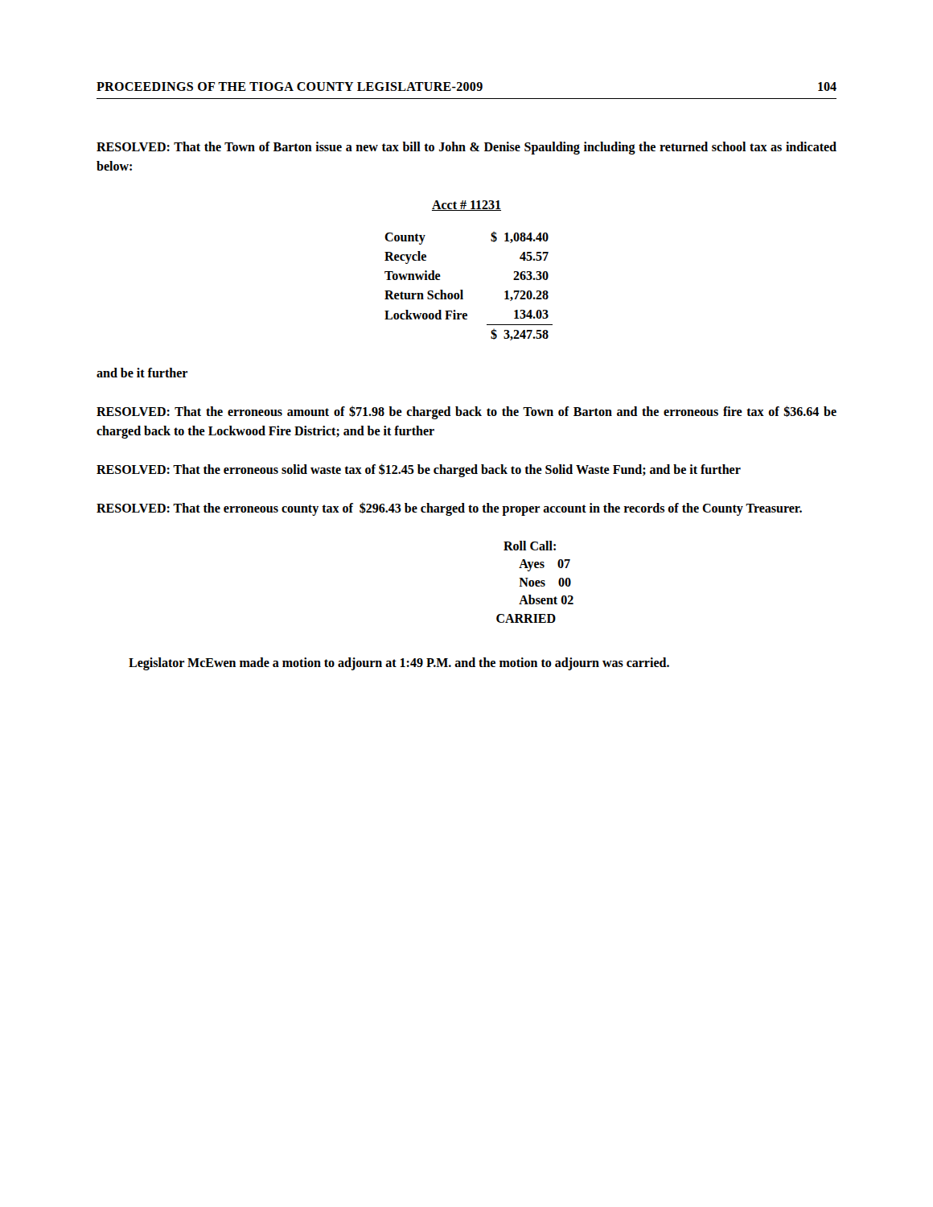PROCEEDINGS OF THE TIOGA COUNTY LEGISLATURE-2009 104
RESOLVED: That the Town of Barton issue a new tax bill to John & Denise Spaulding including the returned school tax as indicated below:
Acct # 11231
| County | $ | 1,084.40 |
| Recycle | | 45.57 |
| Townwide | | 263.30 |
| Return School | | 1,720.28 |
| Lockwood Fire | | 134.03 |
| | $ | 3,247.58 |
and be it further
RESOLVED: That the erroneous amount of $71.98 be charged back to the Town of Barton and the erroneous fire tax of $36.64 be charged back to the Lockwood Fire District; and be it further
RESOLVED: That the erroneous solid waste tax of $12.45 be charged back to the Solid Waste Fund; and be it further
RESOLVED: That the erroneous county tax of $296.43 be charged to the proper account in the records of the County Treasurer.
Roll Call:
Ayes 07
Noes 00
Absent 02
CARRIED
Legislator McEwen made a motion to adjourn at 1:49 P.M. and the motion to adjourn was carried.